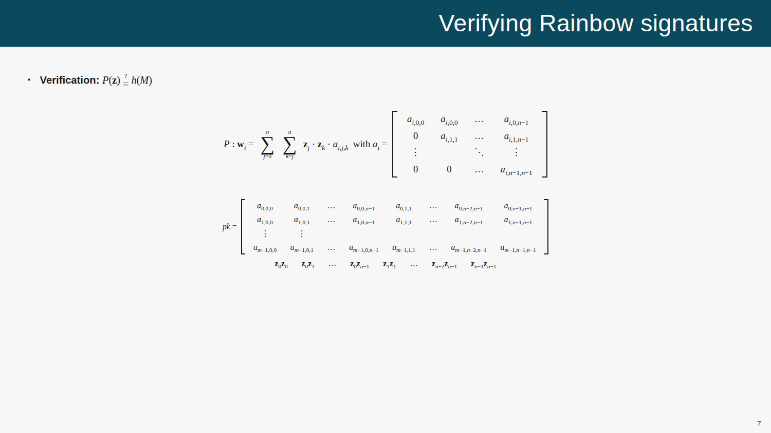Verifying Rainbow signatures
Verification: P(z) ? = h(M)
P : wi = n ∑ j=0 n ∑ k=j zj · zk · ai,j,k with ai =
| a i ,0,0 | a i ,0,0 | … | a i ,0, n −1 |
| 0 | a i ,1,1 | … | a i ,1, n −1 |
| ⋮ | | ⋱ | ⋮ |
| 0 | 0 | … | a i , n −1, n −1 |
pk =
| a 0,0,0 | a 0,0,1 | … | a 0,0, n −1 | a 0,1,1 | … | a 0, n −2, n −1 | a 0, n −1, n −1 |
| a 1,0,0 | a 1,0,1 | … | a 1,0, n −1 | a 1,1,1 | … | a 1, n −2, n −1 | a 1, n −1, n −1 |
| ⋮ | ⋮ | | | | | | |
| a m −1,0,0 | a m −1,0,1 | … | a m −1,0, n −1 | a m −1,1,1 | … | a m −1, n −2, n −1 | a m −1, n −1, n −1 |
| z 0 z 0 | z 0 z 1 | … | z 0 z n −1 | z 1 z 1 | … | z n −2 z n −1 | z n −1 z n −1 |
7